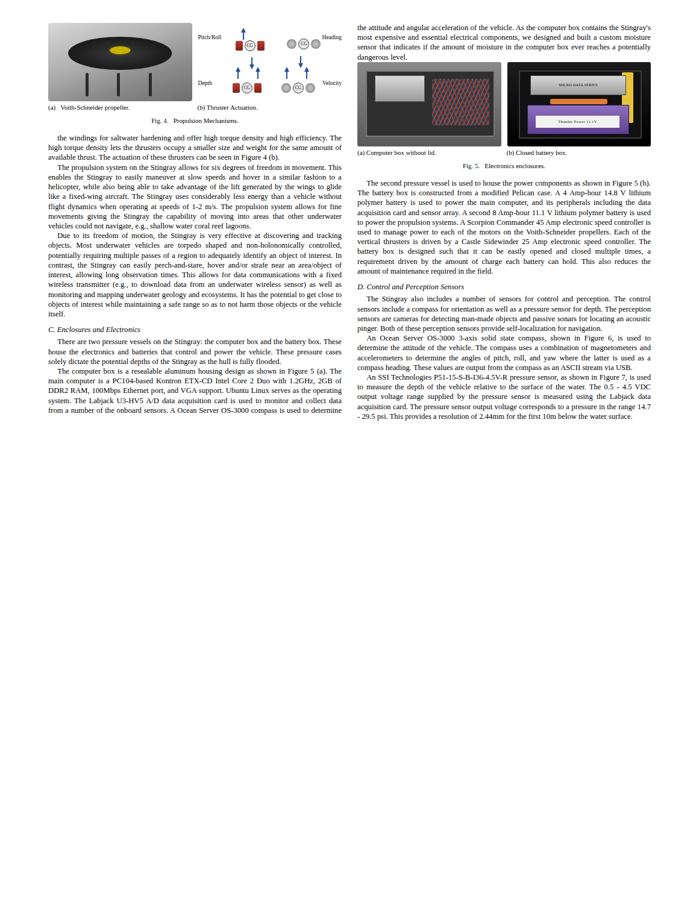Pitch/Roll
CG
CG
Heading
Depth
CG
CG
Velocity
(a) Voith-Schneider propeller. (b) Thruster Actuation.
Fig. 4. Propulsion Mechanisms.
the windings for saltwater hardening and offer high torque density and high efficiency. The high torque density lets the thrusters occupy a smaller size and weight for the same amount of available thrust. The actuation of these thrusters can be seen in Figure 4 (b).
The propulsion system on the Stingray allows for six degrees of freedom in movement. This enables the Stingray to easily maneuver at slow speeds and hover in a similar fashion to a helicopter, while also being able to take advantage of the lift generated by the wings to glide like a fixed-wing aircraft. The Stingray uses considerably less energy than a vehicle without flight dynamics when operating at speeds of 1-2 m/s. The propulsion system allows for fine movements giving the Stingray the capability of moving into areas that other underwater vehicles could not navigate, e.g., shallow water coral reef lagoons.
Due to its freedom of motion, the Stingray is very effective at discovering and tracking objects. Most underwater vehicles are torpedo shaped and non-holonomically controlled, potentially requiring multiple passes of a region to adequately identify an object of interest. In contrast, the Stingray can easily perch-and-stare, hover and/or strafe near an area/object of interest, allowing long observation times. This allows for data communications with a fixed wireless transmitter (e.g., to download data from an underwater wireless sensor) as well as monitoring and mapping underwater geology and ecosystems. It has the potential to get close to objects of interest while maintaining a safe range so as to not harm those objects or the vehicle itself.
C. Enclosures and Electronics
There are two pressure vessels on the Stingray: the computer box and the battery box. These house the electronics and batteries that control and power the vehicle. These pressure cases solely dictate the potential depths of the Stingray as the hull is fully flooded.
The computer box is a resealable aluminum housing design as shown in Figure 5 (a). The main computer is a PC104-based Kontron ETX-CD Intel Core 2 Duo with 1.2GHz, 2GB of DDR2 RAM, 100Mbps Ethernet port, and VGA support. Ubuntu Linux serves as the operating system. The Labjack U3-HV5 A/D data acquisition card is used to monitor and collect data from a number of the onboard sensors. A Ocean Server OS-3000 compass is used to determine the attitude and angular acceleration of the vehicle. As the computer box contains the Stingray's most expensive and essential electrical components, we designed and built a custom moisture sensor that indicates if the amount of moisture in the computer box ever reaches a potentially dangerous level.
MICRO DATA SERIES
Thunder Power 11.1V
(a) Computer box without lid. (b) Closed battery box.
Fig. 5. Electronics enclosures.
The second pressure vessel is used to house the power components as shown in Figure 5 (b). The battery box is constructed from a modified Pelican case. A 4 Amp-hour 14.8 V lithium polymer battery is used to power the main computer, and its peripherals including the data acquisition card and sensor array. A second 8 Amp-hour 11.1 V lithium polymer battery is used to power the propulsion systems. A Scorpion Commander 45 Amp electronic speed controller is used to manage power to each of the motors on the Voith-Schneider propellers. Each of the vertical thrusters is driven by a Castle Sidewinder 25 Amp electronic speed controller. The battery box is designed such that it can be easily opened and closed multiple times, a requirement driven by the amount of charge each battery can hold. This also reduces the amount of maintenance required in the field.
D. Control and Perception Sensors
The Stingray also includes a number of sensors for control and perception. The control sensors include a compass for orientation as well as a pressure sensor for depth. The perception sensors are cameras for detecting man-made objects and passive sonars for locating an acoustic pinger. Both of these perception sensors provide self-localization for navigation.
An Ocean Server OS-3000 3-axis solid state compass, shown in Figure 6, is used to determine the attitude of the vehicle. The compass uses a combination of magnetometers and accelerometers to determine the angles of pitch, roll, and yaw where the latter is used as a compass heading. These values are output from the compass as an ASCII stream via USB.
An SSI Technologies P51-15-S-B-I36-4.5V-R pressure sensor, as shown in Figure 7, is used to measure the depth of the vehicle relative to the surface of the water. The 0.5 - 4.5 VDC output voltage range supplied by the pressure sensor is measured using the Labjack data acquisition card. The pressure sensor output voltage corresponds to a pressure in the range 14.7 - 29.5 psi. This provides a resolution of 2.44mm for the first 10m below the water surface.